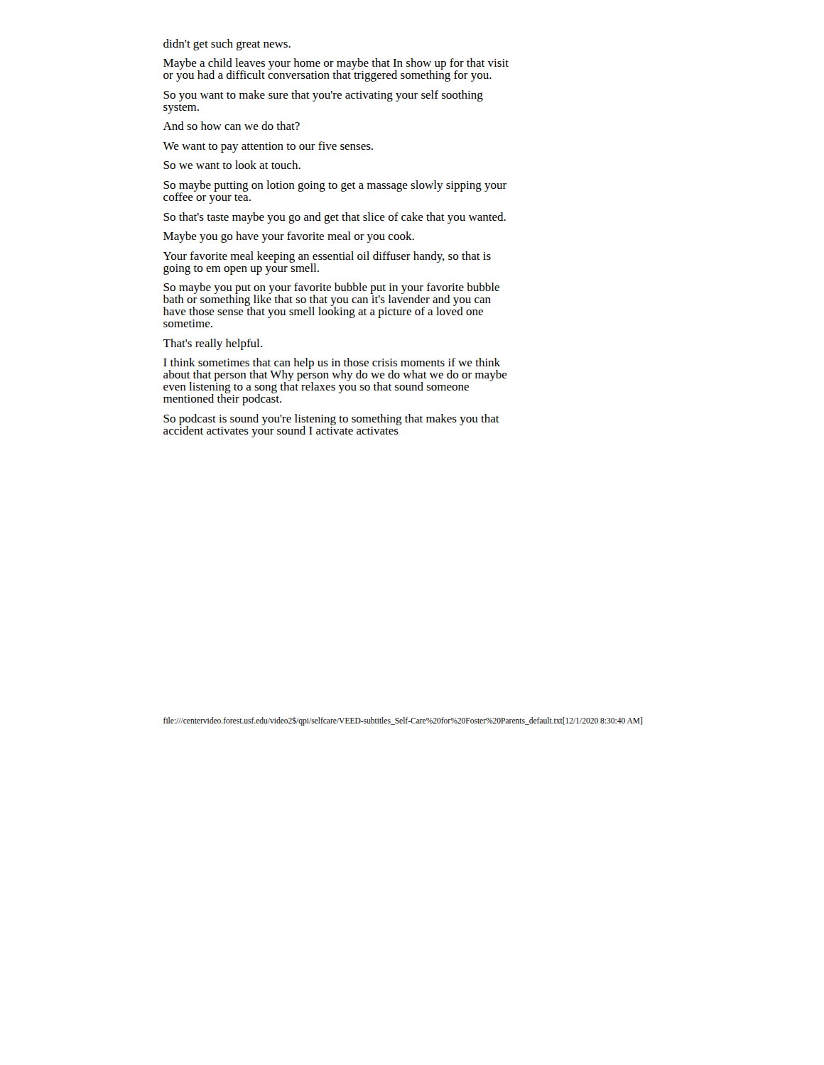didn't get such great news.
Maybe a child leaves your home or maybe that In show up for that visit or you had a difficult conversation that triggered something for you.
So you want to make sure that you're activating your self soothing system.
And so how can we do that?
We want to pay attention to our five senses.
So we want to look at touch.
So maybe putting on lotion going to get a massage slowly sipping your coffee or your tea.
So that's taste maybe you go and get that slice of cake that you wanted.
Maybe you go have your favorite meal or you cook.
Your favorite meal keeping an essential oil diffuser handy, so that is going to em open up your smell.
So maybe you put on your favorite bubble put in your favorite bubble bath or something like that so that you can it's lavender and you can have those sense that you smell looking at a picture of a loved one sometime.
That's really helpful.
I think sometimes that can help us in those crisis moments if we think about that person that Why person why do we do what we do or maybe even listening to a song that relaxes you so that sound someone mentioned their podcast.
So podcast is sound you're listening to something that makes you that accident activates your sound I activate activates
file:///centervideo.forest.usf.edu/video2$/qpi/selfcare/VEED-subtitles_Self-Care%20for%20Foster%20Parents_default.txt[12/1/2020 8:30:40 AM]